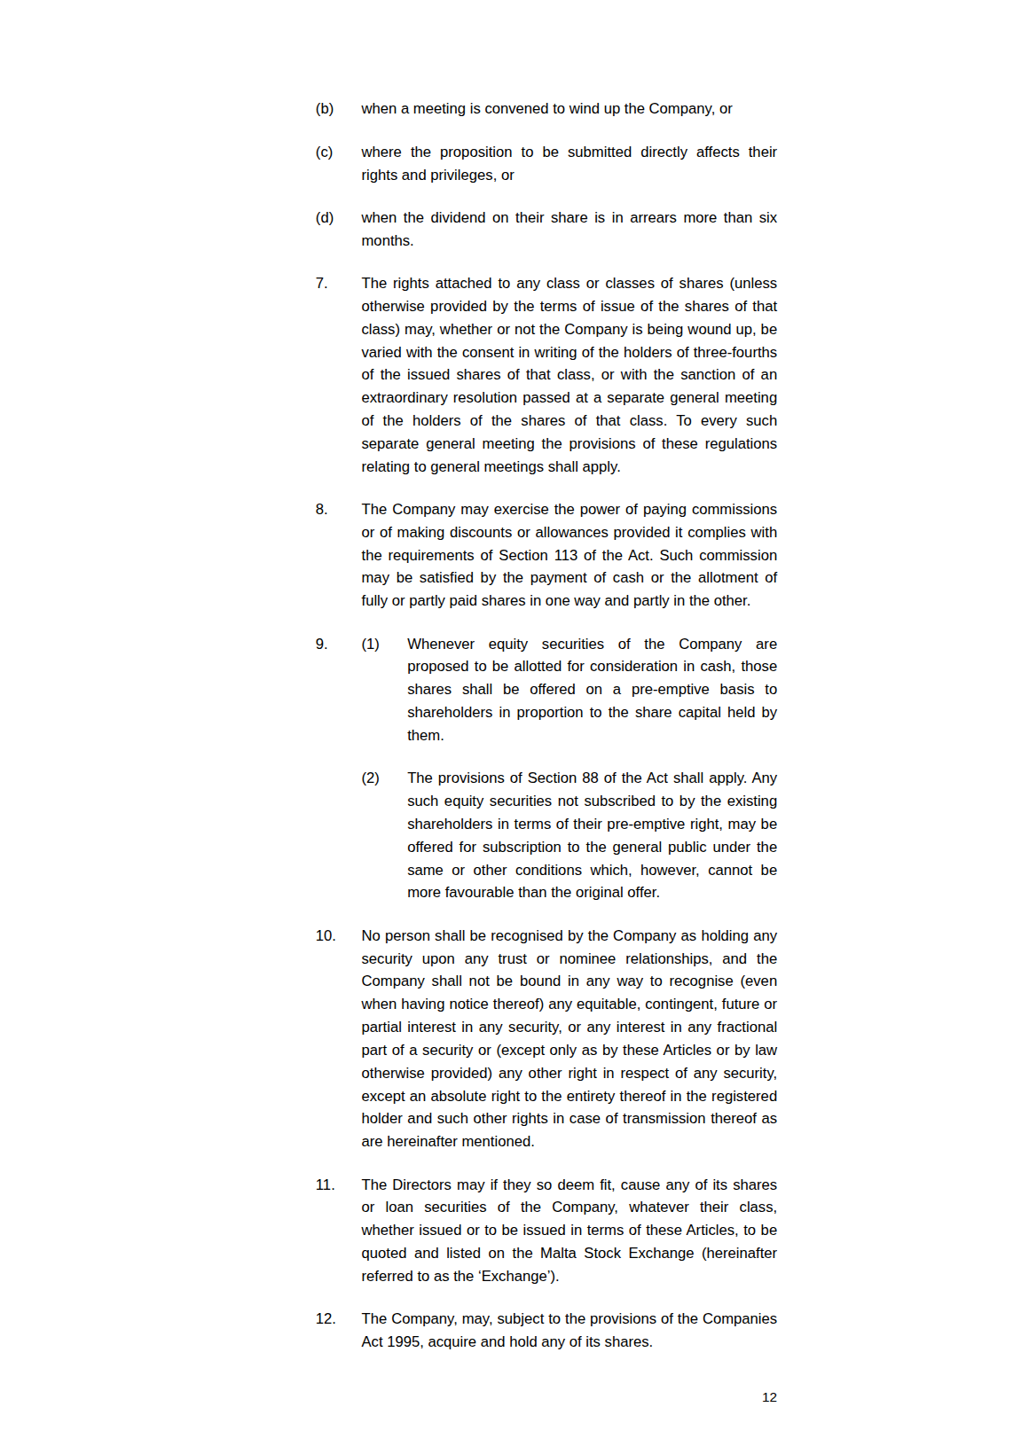(b) when a meeting is convened to wind up the Company, or
(c) where the proposition to be submitted directly affects their rights and privileges, or
(d) when the dividend on their share is in arrears more than six months.
7. The rights attached to any class or classes of shares (unless otherwise provided by the terms of issue of the shares of that class) may, whether or not the Company is being wound up, be varied with the consent in writing of the holders of three-fourths of the issued shares of that class, or with the sanction of an extraordinary resolution passed at a separate general meeting of the holders of the shares of that class. To every such separate general meeting the provisions of these regulations relating to general meetings shall apply.
8. The Company may exercise the power of paying commissions or of making discounts or allowances provided it complies with the requirements of Section 113 of the Act. Such commission may be satisfied by the payment of cash or the allotment of fully or partly paid shares in one way and partly in the other.
9.
(1) Whenever equity securities of the Company are proposed to be allotted for consideration in cash, those shares shall be offered on a pre-emptive basis to shareholders in proportion to the share capital held by them.
(2) The provisions of Section 88 of the Act shall apply. Any such equity securities not subscribed to by the existing shareholders in terms of their pre-emptive right, may be offered for subscription to the general public under the same or other conditions which, however, cannot be more favourable than the original offer.
10. No person shall be recognised by the Company as holding any security upon any trust or nominee relationships, and the Company shall not be bound in any way to recognise (even when having notice thereof) any equitable, contingent, future or partial interest in any security, or any interest in any fractional part of a security or (except only as by these Articles or by law otherwise provided) any other right in respect of any security, except an absolute right to the entirety thereof in the registered holder and such other rights in case of transmission thereof as are hereinafter mentioned.
11. The Directors may if they so deem fit, cause any of its shares or loan securities of the Company, whatever their class, whether issued or to be issued in terms of these Articles, to be quoted and listed on the Malta Stock Exchange (hereinafter referred to as the ‘Exchange’).
12. The Company, may, subject to the provisions of the Companies Act 1995, acquire and hold any of its shares.
12